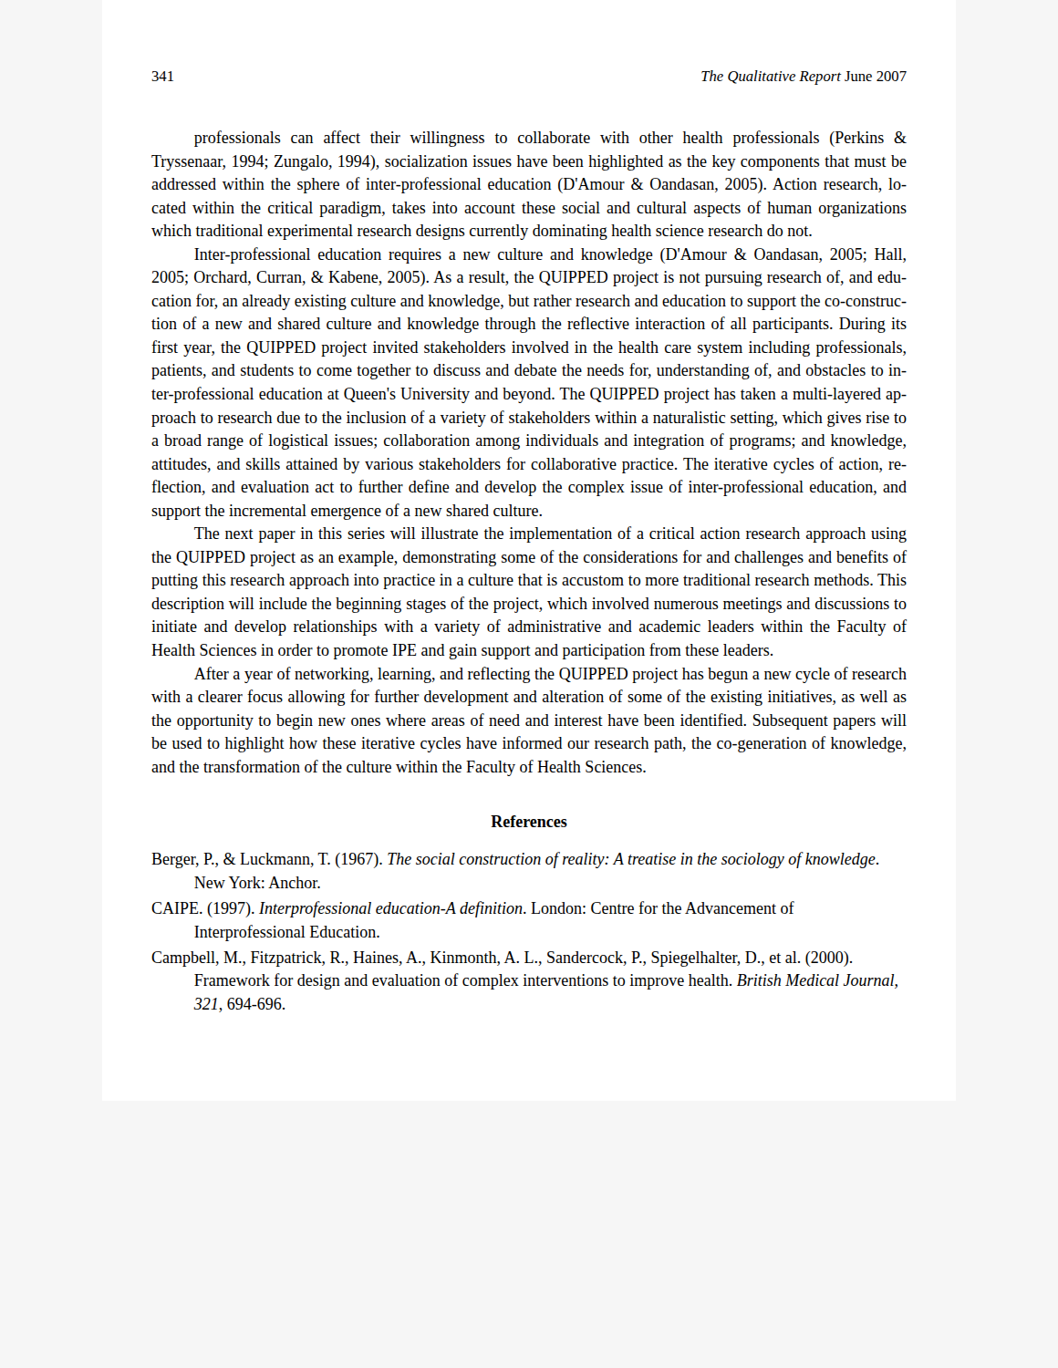341 The Qualitative Report June 2007
professionals can affect their willingness to collaborate with other health professionals (Perkins & Tryssenaar, 1994; Zungalo, 1994), socialization issues have been highlighted as the key components that must be addressed within the sphere of inter-professional education (D'Amour & Oandasan, 2005). Action research, located within the critical paradigm, takes into account these social and cultural aspects of human organizations which traditional experimental research designs currently dominating health science research do not.
Inter-professional education requires a new culture and knowledge (D'Amour & Oandasan, 2005; Hall, 2005; Orchard, Curran, & Kabene, 2005). As a result, the QUIPPED project is not pursuing research of, and education for, an already existing culture and knowledge, but rather research and education to support the co-construction of a new and shared culture and knowledge through the reflective interaction of all participants. During its first year, the QUIPPED project invited stakeholders involved in the health care system including professionals, patients, and students to come together to discuss and debate the needs for, understanding of, and obstacles to inter-professional education at Queen's University and beyond. The QUIPPED project has taken a multi-layered approach to research due to the inclusion of a variety of stakeholders within a naturalistic setting, which gives rise to a broad range of logistical issues; collaboration among individuals and integration of programs; and knowledge, attitudes, and skills attained by various stakeholders for collaborative practice. The iterative cycles of action, reflection, and evaluation act to further define and develop the complex issue of inter-professional education, and support the incremental emergence of a new shared culture.
The next paper in this series will illustrate the implementation of a critical action research approach using the QUIPPED project as an example, demonstrating some of the considerations for and challenges and benefits of putting this research approach into practice in a culture that is accustom to more traditional research methods. This description will include the beginning stages of the project, which involved numerous meetings and discussions to initiate and develop relationships with a variety of administrative and academic leaders within the Faculty of Health Sciences in order to promote IPE and gain support and participation from these leaders.
After a year of networking, learning, and reflecting the QUIPPED project has begun a new cycle of research with a clearer focus allowing for further development and alteration of some of the existing initiatives, as well as the opportunity to begin new ones where areas of need and interest have been identified. Subsequent papers will be used to highlight how these iterative cycles have informed our research path, the co-generation of knowledge, and the transformation of the culture within the Faculty of Health Sciences.
References
Berger, P., & Luckmann, T. (1967). The social construction of reality: A treatise in the sociology of knowledge. New York: Anchor.
CAIPE. (1997). Interprofessional education-A definition. London: Centre for the Advancement of Interprofessional Education.
Campbell, M., Fitzpatrick, R., Haines, A., Kinmonth, A. L., Sandercock, P., Spiegelhalter, D., et al. (2000). Framework for design and evaluation of complex interventions to improve health. British Medical Journal, 321, 694-696.